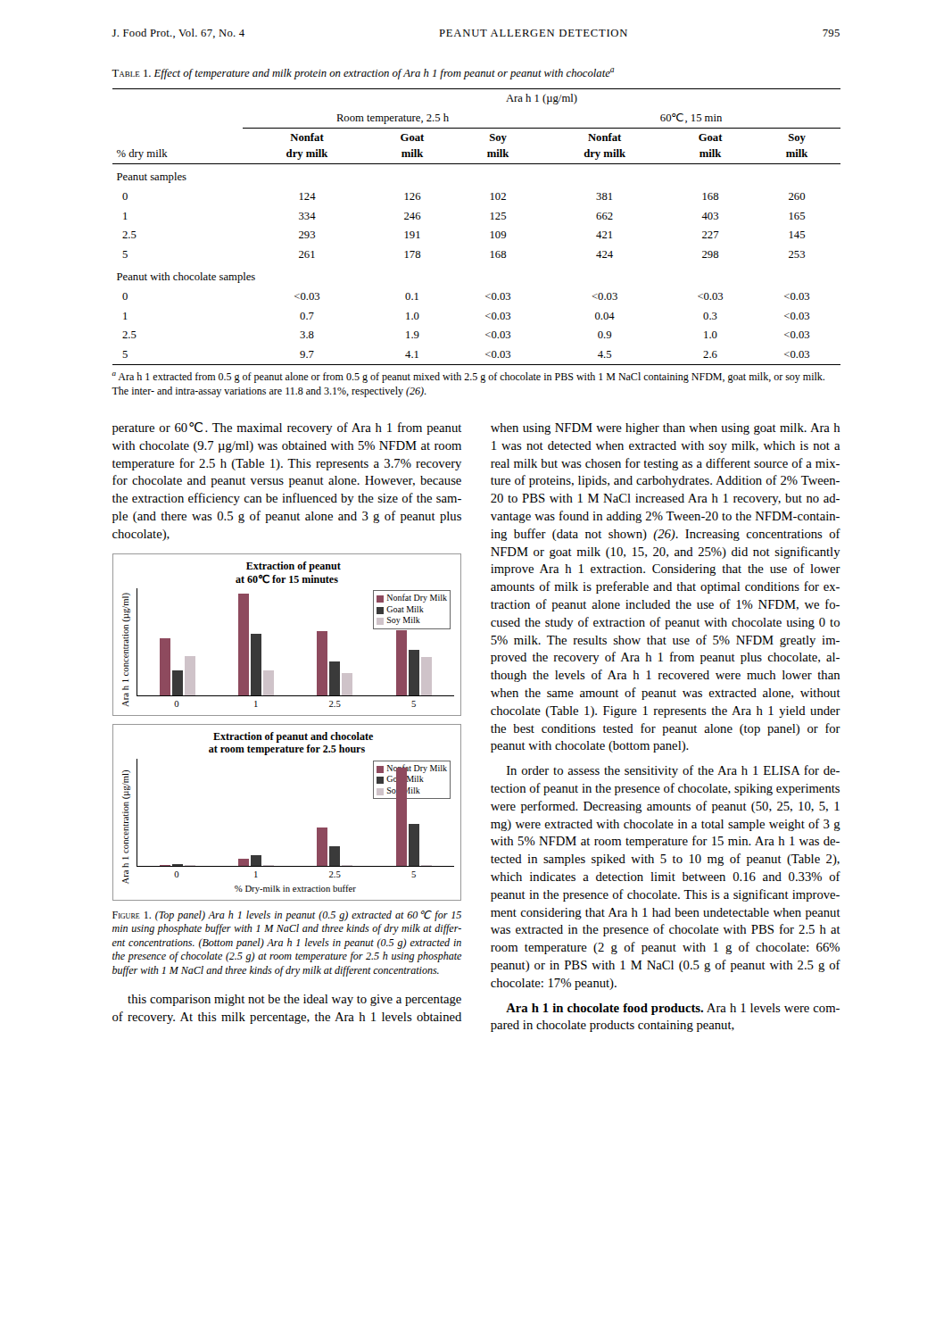J. Food Prot., Vol. 67, No. 4 Peanut Allergen Detection 795
Table 1. Effect of temperature and milk protein on extraction of Ara h 1 from peanut or peanut with chocolatea
| | Ara h 1 (µg/ml) |
| --- | --- |
| | Room temperature, 2.5 h | 60℃, 15 min |
| % dry milk | Nonfat dry milk | Goat milk | Soy milk | Nonfat dry milk | Goat milk | Soy milk |
| Peanut samples |
| 0 | 124 | 126 | 102 | 381 | 168 | 260 |
| 1 | 334 | 246 | 125 | 662 | 403 | 165 |
| 2.5 | 293 | 191 | 109 | 421 | 227 | 145 |
| 5 | 261 | 178 | 168 | 424 | 298 | 253 |
| Peanut with chocolate samples |
| 0 | <0.03 | 0.1 | <0.03 | <0.03 | <0.03 | <0.03 |
| 1 | 0.7 | 1.0 | <0.03 | 0.04 | 0.3 | <0.03 |
| 2.5 | 3.8 | 1.9 | <0.03 | 0.9 | 1.0 | <0.03 |
| 5 | 9.7 | 4.1 | <0.03 | 4.5 | 2.6 | <0.03 |
a Ara h 1 extracted from 0.5 g of peanut alone or from 0.5 g of peanut mixed with 2.5 g of chocolate in PBS with 1 M NaCl containing NFDM, goat milk, or soy milk. The inter- and intra-assay variations are 11.8 and 3.1%, respectively (26).
perature or 60℃. The maximal recovery of Ara h 1 from peanut with chocolate (9.7 µg/ml) was obtained with 5% NFDM at room temperature for 2.5 h (Table 1). This represents a 3.7% recovery for chocolate and peanut versus peanut alone. However, because the extraction efficiency can be influenced by the size of the sample (and there was 0.5 g of peanut alone and 3 g of peanut plus chocolate),
Extraction of peanut
at 60℃ for 15 minutes
Ara h 1 concentration (µg/ml)
Nonfat Dry Milk
Goat Milk
Soy Milk
012.55
Extraction of peanut and chocolate
at room temperature for 2.5 hours
Ara h 1 concentration (µg/ml)
Nonfat Dry Milk
Goat Milk
Soy Milk
012.55
% Dry-milk in extraction buffer
Figure 1. (Top panel) Ara h 1 levels in peanut (0.5 g) extracted at 60℃ for 15 min using phosphate buffer with 1 M NaCl and three kinds of dry milk at different concentrations. (Bottom panel) Ara h 1 levels in peanut (0.5 g) extracted in the presence of chocolate (2.5 g) at room temperature for 2.5 h using phosphate buffer with 1 M NaCl and three kinds of dry milk at different concentrations.
this comparison might not be the ideal way to give a percentage of recovery. At this milk percentage, the Ara h 1 levels obtained when using NFDM were higher than when using goat milk. Ara h 1 was not detected when extracted with soy milk, which is not a real milk but was chosen for testing as a different source of a mixture of proteins, lipids, and carbohydrates. Addition of 2% Tween-20 to PBS with 1 M NaCl increased Ara h 1 recovery, but no advantage was found in adding 2% Tween-20 to the NFDM-containing buffer (data not shown) (26). Increasing concentrations of NFDM or goat milk (10, 15, 20, and 25%) did not significantly improve Ara h 1 extraction. Considering that the use of lower amounts of milk is preferable and that optimal conditions for extraction of peanut alone included the use of 1% NFDM, we focused the study of extraction of peanut with chocolate using 0 to 5% milk. The results show that use of 5% NFDM greatly improved the recovery of Ara h 1 from peanut plus chocolate, although the levels of Ara h 1 recovered were much lower than when the same amount of peanut was extracted alone, without chocolate (Table 1). Figure 1 represents the Ara h 1 yield under the best conditions tested for peanut alone (top panel) or for peanut with chocolate (bottom panel).
In order to assess the sensitivity of the Ara h 1 ELISA for detection of peanut in the presence of chocolate, spiking experiments were performed. Decreasing amounts of peanut (50, 25, 10, 5, 1 mg) were extracted with chocolate in a total sample weight of 3 g with 5% NFDM at room temperature for 15 min. Ara h 1 was detected in samples spiked with 5 to 10 mg of peanut (Table 2), which indicates a detection limit between 0.16 and 0.33% of peanut in the presence of chocolate. This is a significant improvement considering that Ara h 1 had been undetectable when peanut was extracted in the presence of chocolate with PBS for 2.5 h at room temperature (2 g of peanut with 1 g of chocolate: 66% peanut) or in PBS with 1 M NaCl (0.5 g of peanut with 2.5 g of chocolate: 17% peanut).
Ara h 1 in chocolate food products. Ara h 1 levels were compared in chocolate products containing peanut,